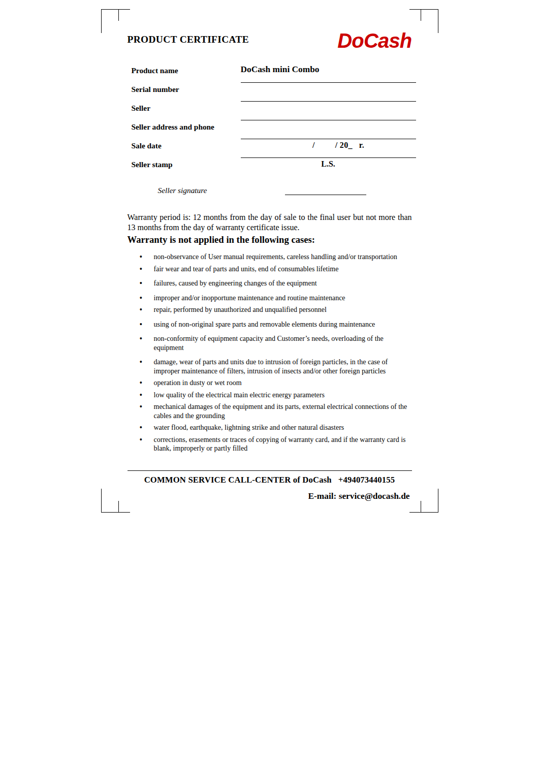PRODUCT CERTIFICATE
DoCash
| Product name | DoCash mini Combo |
| Serial number | |
| Seller | |
| Seller address and phone | |
| Sale date | / / 20_ r. |
| Seller stamp | L.S. |
Seller signature
Warranty period is: 12 months from the day of sale to the final user but not more than 13 months from the day of warranty certificate issue.
Warranty is not applied in the following cases:
non-observance of User manual requirements, careless handling and/or transportation
fair wear and tear of parts and units, end of consumables lifetime
failures, caused by engineering changes of the equipment
improper and/or inopportune maintenance and routine maintenance
repair, performed by unauthorized and unqualified personnel
using of non-original spare parts and removable elements during maintenance
non-conformity of equipment capacity and Customer’s needs, overloading of the equipment
damage, wear of parts and units due to intrusion of foreign particles, in the case of improper maintenance of filters, intrusion of insects and/or other foreign particles
operation in dusty or wet room
low quality of the electrical main electric energy parameters
mechanical damages of the equipment and its parts, external electrical connections of the cables and the grounding
water flood, earthquake, lightning strike and other natural disasters
corrections, erasements or traces of copying of warranty card, and if the warranty card is blank, improperly or partly filled
COMMON SERVICE CALL-CENTER of DoCash +494073440155
E-mail: service@docash.de